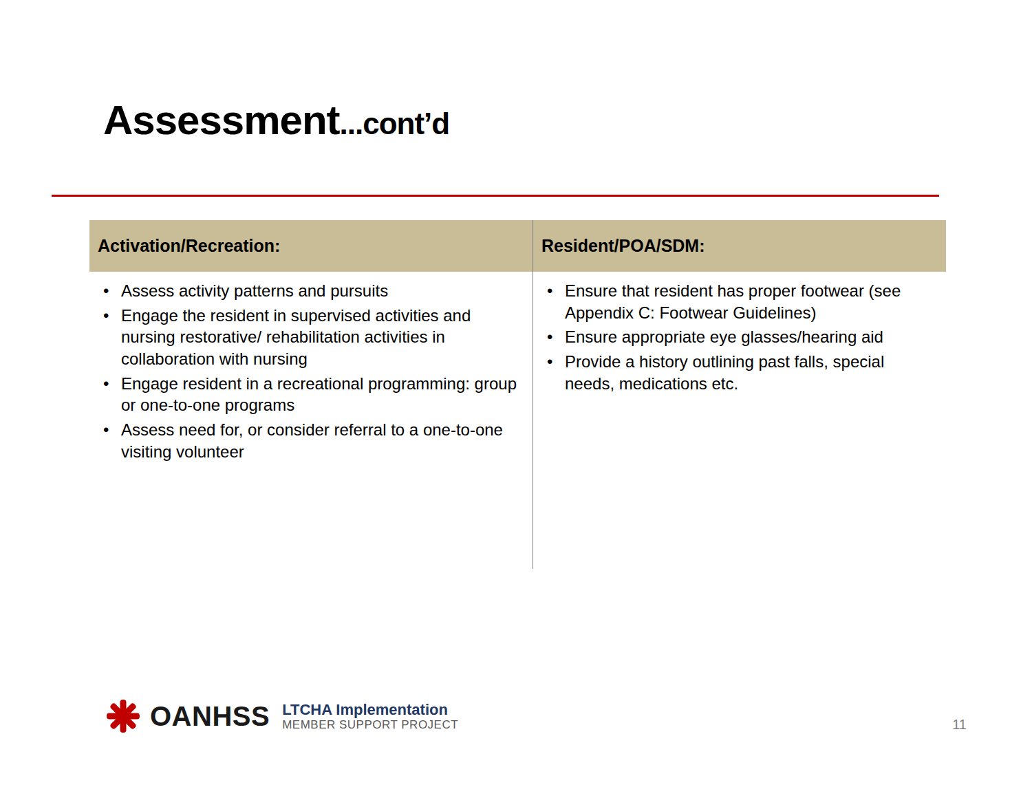Assessment...cont’d
| Activation/Recreation: | Resident/POA/SDM: |
| --- | --- |
| Assess activity patterns and pursuits Engage the resident in supervised activities and nursing restorative/ rehabilitation activities in collaboration with nursing Engage resident in a recreational programming: group or one-to-one programs Assess need for, or consider referral to a one-to-one visiting volunteer | Ensure that resident has proper footwear (see Appendix C: Footwear Guidelines) Ensure appropriate eye glasses/hearing aid Provide a history outlining past falls, special needs, medications etc. |
OANHSS
LTCHA Implementation
MEMBER SUPPORT PROJECT
11